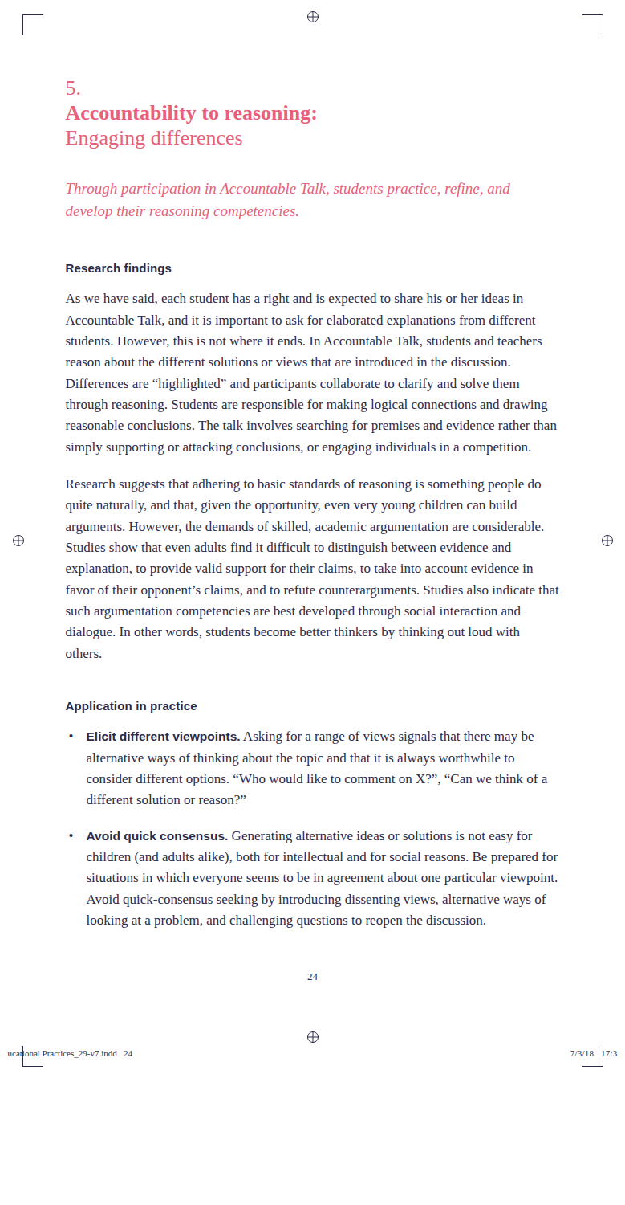5.
Accountability to reasoning:
Engaging differences
Through participation in Accountable Talk, students practice, refine, and develop their reasoning competencies.
Research findings
As we have said, each student has a right and is expected to share his or her ideas in Accountable Talk, and it is important to ask for elaborated explanations from different students. However, this is not where it ends. In Accountable Talk, students and teachers reason about the different solutions or views that are introduced in the discussion. Differences are “highlighted” and participants collaborate to clarify and solve them through reasoning. Students are responsible for making logical connections and drawing reasonable conclusions. The talk involves searching for premises and evidence rather than simply supporting or attacking conclusions, or engaging individuals in a competition.
Research suggests that adhering to basic standards of reasoning is something people do quite naturally, and that, given the opportunity, even very young children can build arguments. However, the demands of skilled, academic argumentation are considerable. Studies show that even adults find it difficult to distinguish between evidence and explanation, to provide valid support for their claims, to take into account evidence in favor of their opponent’s claims, and to refute counterarguments. Studies also indicate that such argumentation competencies are best developed through social interaction and dialogue. In other words, students become better thinkers by thinking out loud with others.
Application in practice
Elicit different viewpoints. Asking for a range of views signals that there may be alternative ways of thinking about the topic and that it is always worthwhile to consider different options. “Who would like to comment on X?”, “Can we think of a different solution or reason?”
Avoid quick consensus. Generating alternative ideas or solutions is not easy for children (and adults alike), both for intellectual and for social reasons. Be prepared for situations in which everyone seems to be in agreement about one particular viewpoint. Avoid quick-consensus seeking by introducing dissenting views, alternative ways of looking at a problem, and challenging questions to reopen the discussion.
24
ucational Practices_29-v7.indd 24 7/3/18 17:3